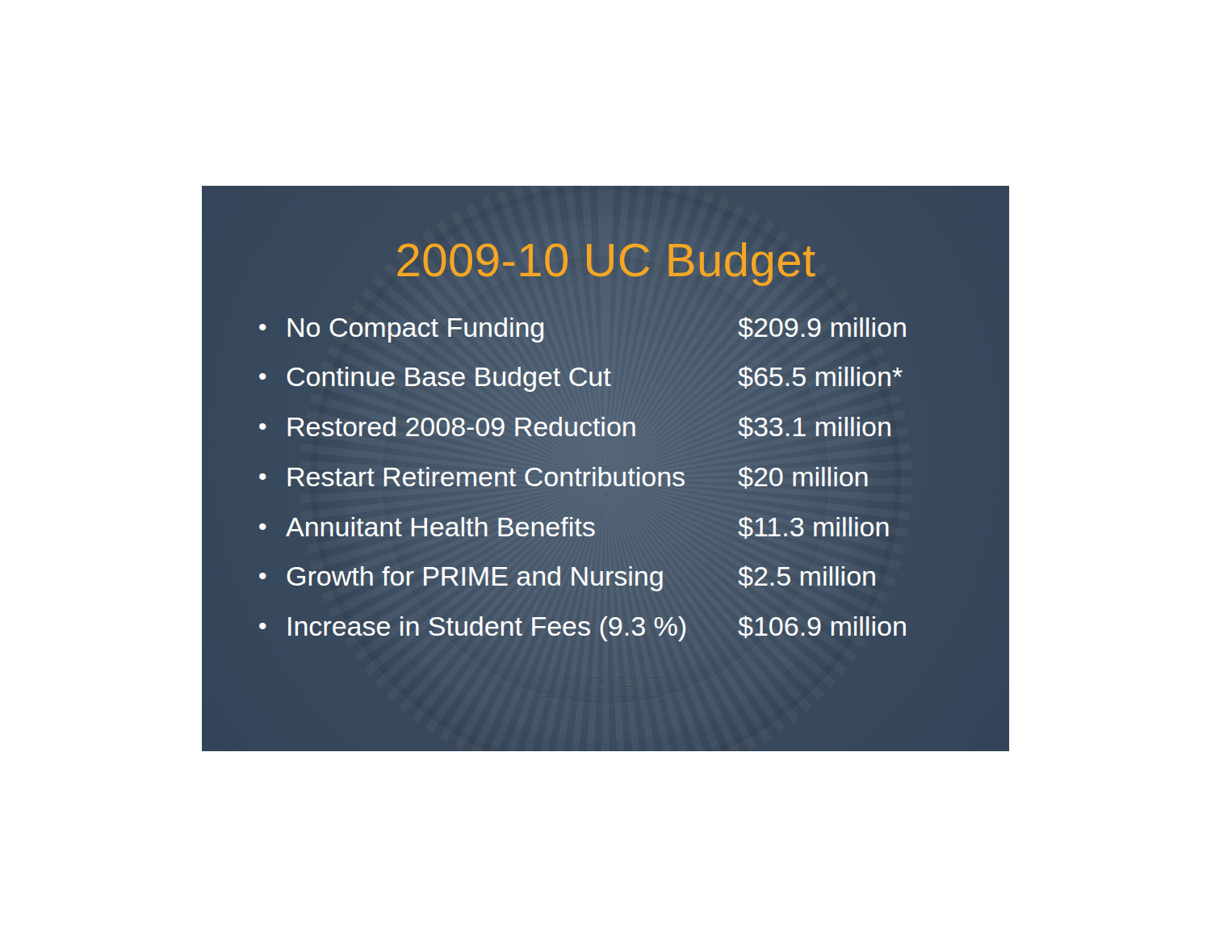LIGHT
2009-10 UC Budget
No Compact Funding$209.9 million
Continue Base Budget Cut$65.5 million*
Restored 2008-09 Reduction$33.1 million
Restart Retirement Contributions$20 million
Annuitant Health Benefits$11.3 million
Growth for PRIME and Nursing$2.5 million
Increase in Student Fees (9.3 %)$106.9 million